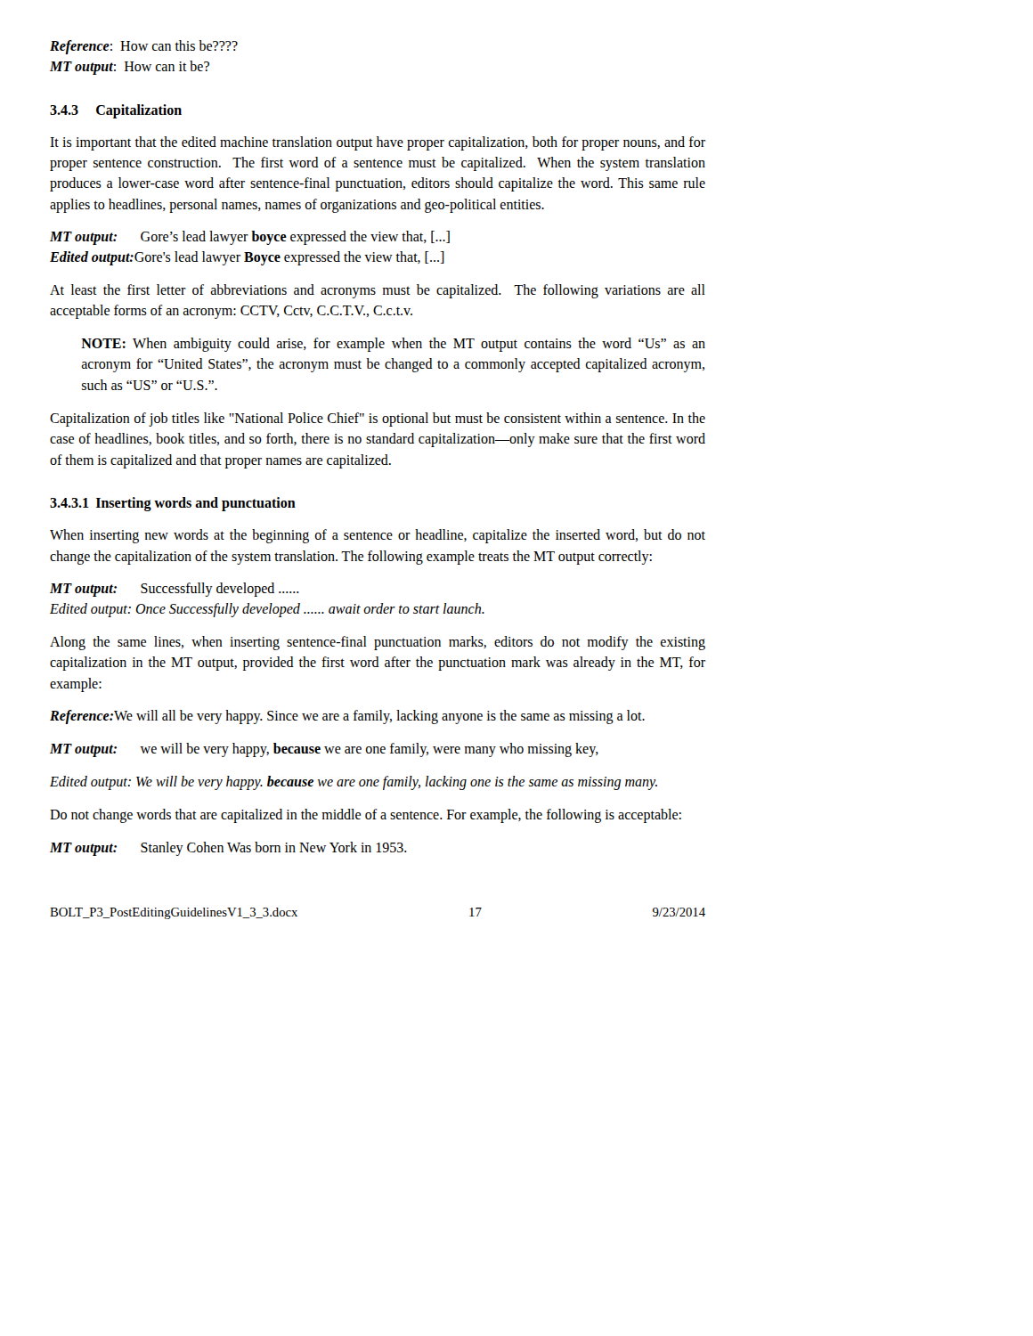Reference: How can this be????
MT output: How can it be?
3.4.3 Capitalization
It is important that the edited machine translation output have proper capitalization, both for proper nouns, and for proper sentence construction. The first word of a sentence must be capitalized. When the system translation produces a lower-case word after sentence-final punctuation, editors should capitalize the word. This same rule applies to headlines, personal names, names of organizations and geo-political entities.
MT output: Gore’s lead lawyer boyce expressed the view that, [...]
Edited output: Gore's lead lawyer Boyce expressed the view that, [...]
At least the first letter of abbreviations and acronyms must be capitalized. The following variations are all acceptable forms of an acronym: CCTV, Cctv, C.C.T.V., C.c.t.v.
NOTE: When ambiguity could arise, for example when the MT output contains the word “Us” as an acronym for “United States”, the acronym must be changed to a commonly accepted capitalized acronym, such as “US” or “U.S.”.
Capitalization of job titles like "National Police Chief" is optional but must be consistent within a sentence. In the case of headlines, book titles, and so forth, there is no standard capitalization—only make sure that the first word of them is capitalized and that proper names are capitalized.
3.4.3.1 Inserting words and punctuation
When inserting new words at the beginning of a sentence or headline, capitalize the inserted word, but do not change the capitalization of the system translation. The following example treats the MT output correctly:
MT output: Successfully developed ......
Edited output: Once Successfully developed ...... await order to start launch.
Along the same lines, when inserting sentence-final punctuation marks, editors do not modify the existing capitalization in the MT output, provided the first word after the punctuation mark was already in the MT, for example:
Reference: We will all be very happy. Since we are a family, lacking anyone is the same as missing a lot.
MT output: we will be very happy, because we are one family, were many who missing key,
Edited output: We will be very happy. because we are one family, lacking one is the same as missing many.
Do not change words that are capitalized in the middle of a sentence. For example, the following is acceptable:
MT output: Stanley Cohen Was born in New York in 1953.
BOLT_P3_PostEditingGuidelinesV1_3_3.docx 17 9/23/2014